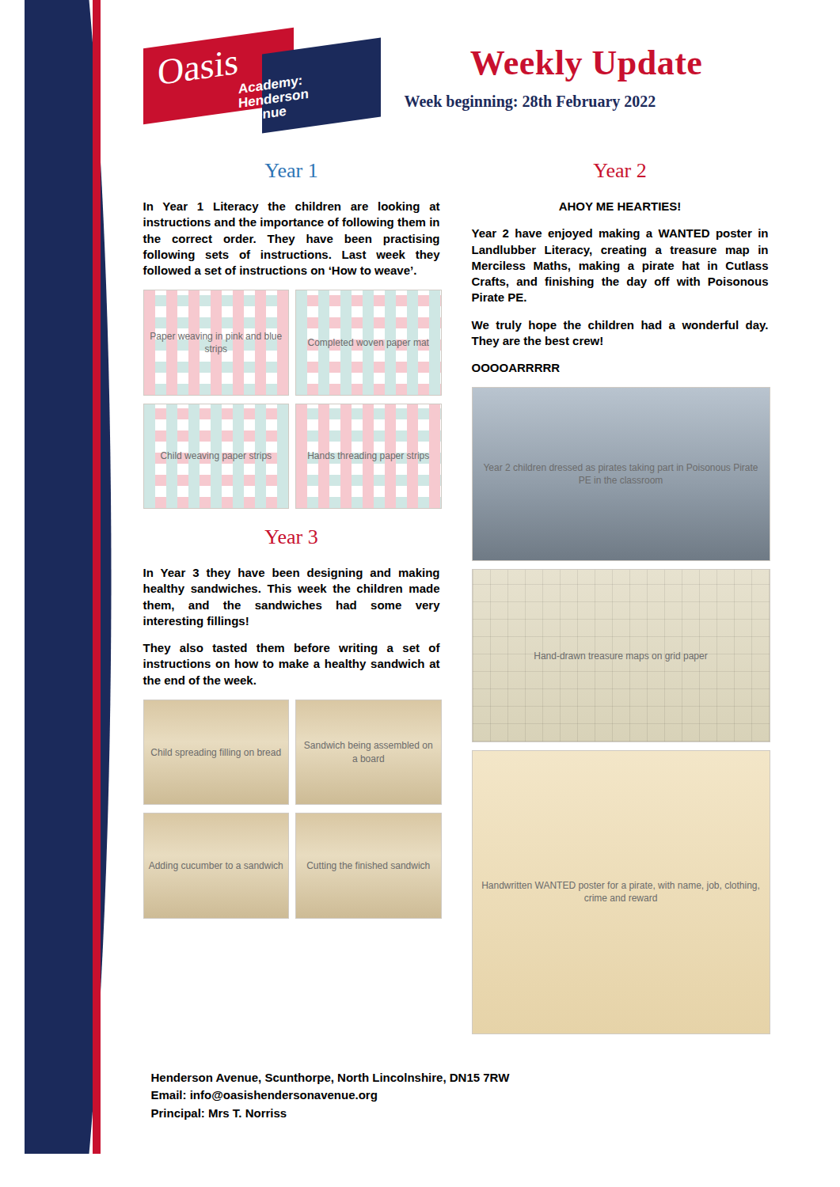Oasis
Academy:Henderson Avenue
Weekly Update
Week beginning: 28th February 2022
Year 1
In Year 1 Literacy the children are looking at instructions and the importance of following them in the correct order. They have been practising following sets of instructions. Last week they followed a set of instructions on ‘How to weave’.
Paper weaving in pink and blue strips
Completed woven paper mat
Child weaving paper strips
Hands threading paper strips
Year 3
In Year 3 they have been designing and making healthy sandwiches. This week the children made them, and the sandwiches had some very interesting fillings!
They also tasted them before writing a set of instructions on how to make a healthy sandwich at the end of the week.
Child spreading filling on bread
Sandwich being assembled on a board
Adding cucumber to a sandwich
Cutting the finished sandwich
Year 2
AHOY ME HEARTIES!
Year 2 have enjoyed making a WANTED poster in Landlubber Literacy, creating a treasure map in Merciless Maths, making a pirate hat in Cutlass Crafts, and finishing the day off with Poisonous Pirate PE.
We truly hope the children had a wonderful day. They are the best crew!
OOOOARRRRR
Year 2 children dressed as pirates taking part in Poisonous Pirate PE in the classroom
Hand-drawn treasure maps on grid paper
Handwritten WANTED poster for a pirate, with name, job, clothing, crime and reward
Henderson Avenue, Scunthorpe, North Lincolnshire, DN15 7RW
Email: info@oasishendersonavenue.org
Principal: Mrs T. Norriss